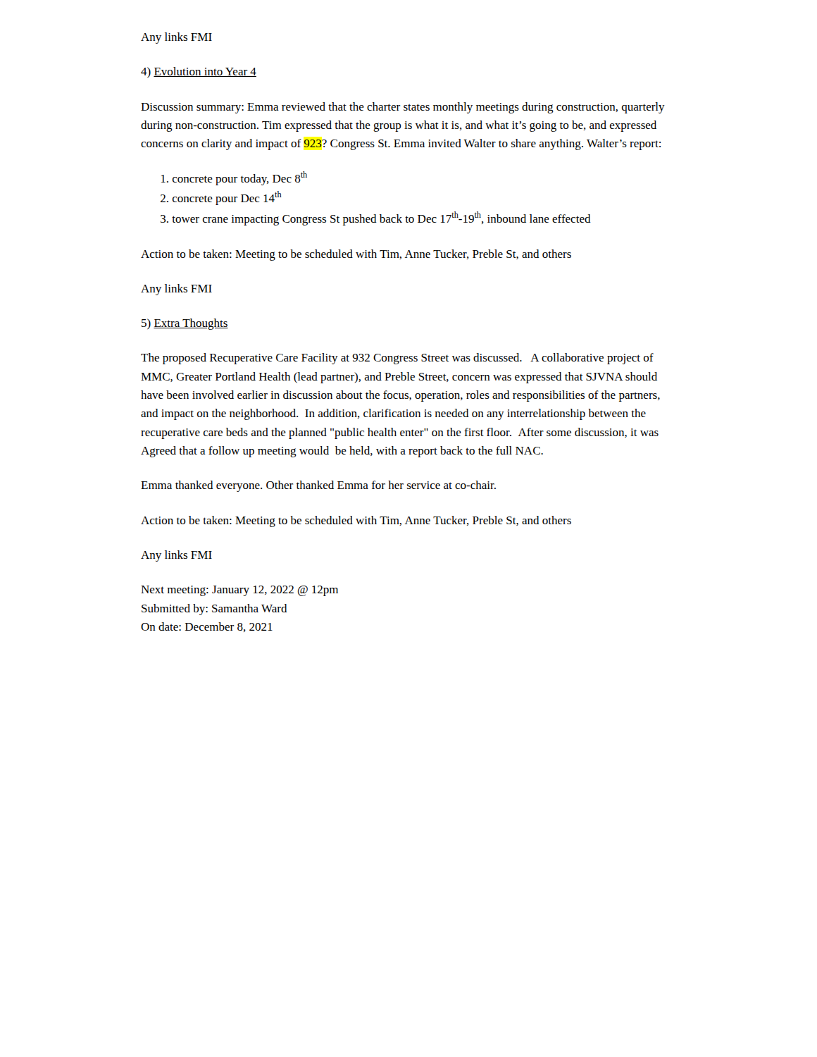Any links FMI
4) Evolution into Year 4
Discussion summary: Emma reviewed that the charter states monthly meetings during construction, quarterly during non-construction. Tim expressed that the group is what it is, and what it’s going to be, and expressed concerns on clarity and impact of 923? Congress St. Emma invited Walter to share anything. Walter’s report:
concrete pour today, Dec 8th
concrete pour Dec 14th
tower crane impacting Congress St pushed back to Dec 17th-19th, inbound lane effected
Action to be taken: Meeting to be scheduled with Tim, Anne Tucker, Preble St, and others
Any links FMI
5) Extra Thoughts
The proposed Recuperative Care Facility at 932 Congress Street was discussed. A collaborative project of MMC, Greater Portland Health (lead partner), and Preble Street, concern was expressed that SJVNA should have been involved earlier in discussion about the focus, operation, roles and responsibilities of the partners, and impact on the neighborhood. In addition, clarification is needed on any interrelationship between the recuperative care beds and the planned "public health enter" on the first floor. After some discussion, it was Agreed that a follow up meeting would be held, with a report back to the full NAC.
Emma thanked everyone. Other thanked Emma for her service at co-chair.
Action to be taken: Meeting to be scheduled with Tim, Anne Tucker, Preble St, and others
Any links FMI
Next meeting: January 12, 2022 @ 12pm
Submitted by: Samantha Ward
On date: December 8, 2021